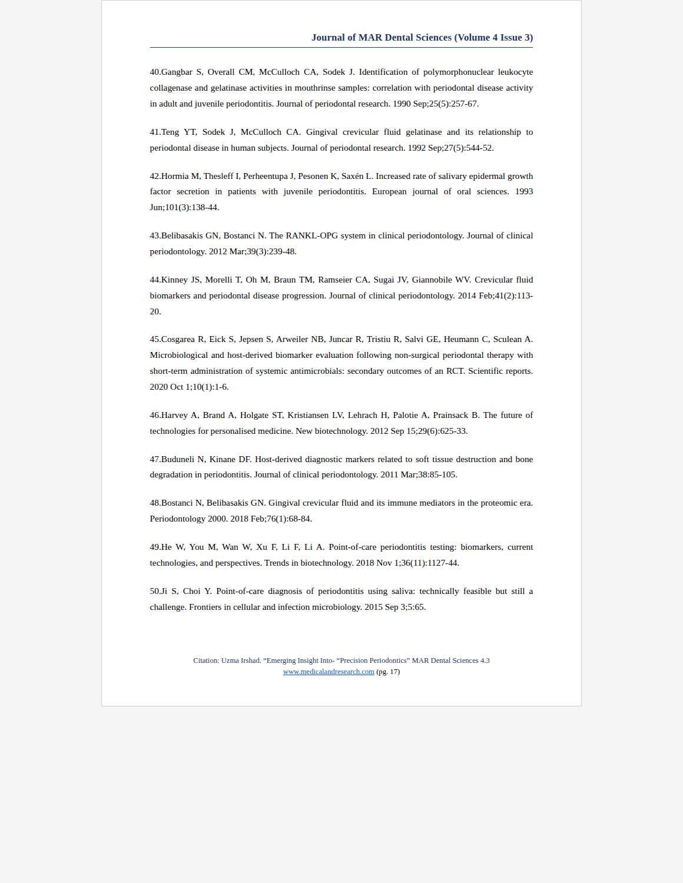Journal of MAR Dental Sciences (Volume 4 Issue 3)
Gangbar S, Overall CM, McCulloch CA, Sodek J. Identification of polymorphonuclear leukocyte collagenase and gelatinase activities in mouthrinse samples: correlation with periodontal disease activity in adult and juvenile periodontitis. Journal of periodontal research. 1990 Sep;25(5):257-67.
Teng YT, Sodek J, McCulloch CA. Gingival crevicular fluid gelatinase and its relationship to periodontal disease in human subjects. Journal of periodontal research. 1992 Sep;27(5):544-52.
Hormia M, Thesleff I, Perheentupa J, Pesonen K, Saxén L. Increased rate of salivary epidermal growth factor secretion in patients with juvenile periodontitis. European journal of oral sciences. 1993 Jun;101(3):138-44.
Belibasakis GN, Bostanci N. The RANKL-OPG system in clinical periodontology. Journal of clinical periodontology. 2012 Mar;39(3):239-48.
Kinney JS, Morelli T, Oh M, Braun TM, Ramseier CA, Sugai JV, Giannobile WV. Crevicular fluid biomarkers and periodontal disease progression. Journal of clinical periodontology. 2014 Feb;41(2):113-20.
Cosgarea R, Eick S, Jepsen S, Arweiler NB, Juncar R, Tristiu R, Salvi GE, Heumann C, Sculean A. Microbiological and host-derived biomarker evaluation following non-surgical periodontal therapy with short-term administration of systemic antimicrobials: secondary outcomes of an RCT. Scientific reports. 2020 Oct 1;10(1):1-6.
Harvey A, Brand A, Holgate ST, Kristiansen LV, Lehrach H, Palotie A, Prainsack B. The future of technologies for personalised medicine. New biotechnology. 2012 Sep 15;29(6):625-33.
Buduneli N, Kinane DF. Host-derived diagnostic markers related to soft tissue destruction and bone degradation in periodontitis. Journal of clinical periodontology. 2011 Mar;38:85-105.
Bostanci N, Belibasakis GN. Gingival crevicular fluid and its immune mediators in the proteomic era. Periodontology 2000. 2018 Feb;76(1):68-84.
He W, You M, Wan W, Xu F, Li F, Li A. Point-of-care periodontitis testing: biomarkers, current technologies, and perspectives. Trends in biotechnology. 2018 Nov 1;36(11):1127-44.
Ji S, Choi Y. Point-of-care diagnosis of periodontitis using saliva: technically feasible but still a challenge. Frontiers in cellular and infection microbiology. 2015 Sep 3;5:65.
Citation: Uzma Irshad. “Emerging Insight Into- “Precision Periodontics” MAR Dental Sciences 4.3
www.medicalandresearch.com (pg. 17)